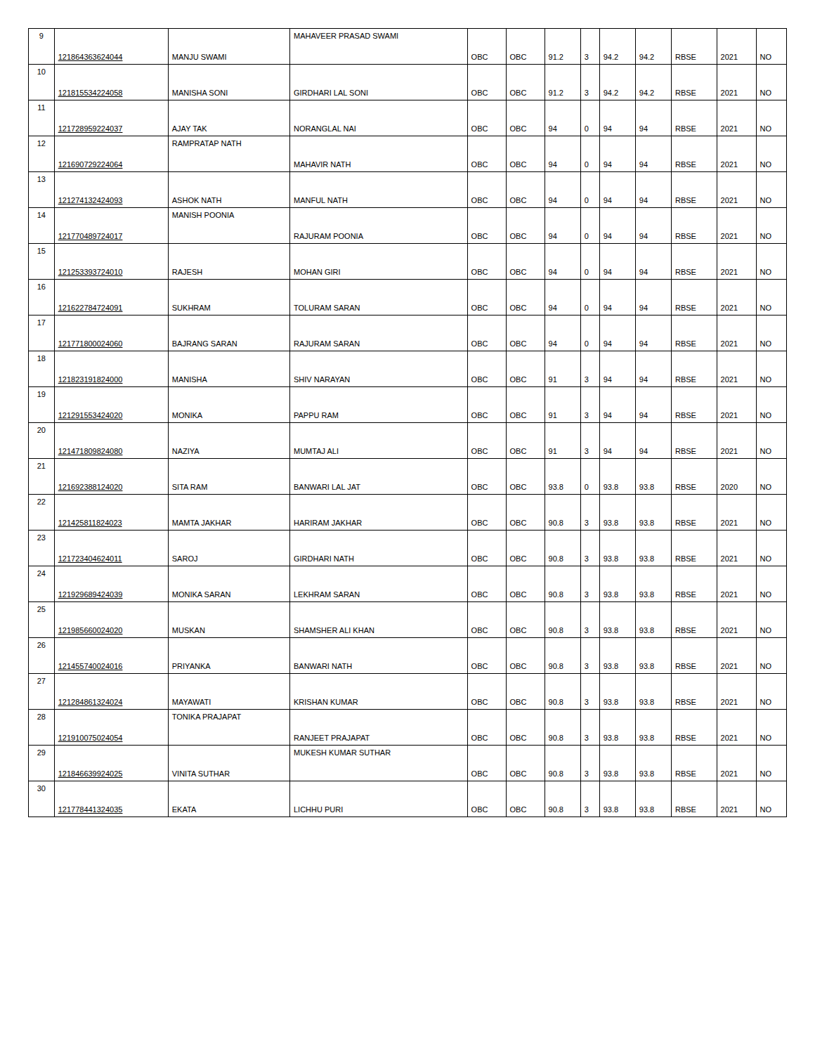| 9 | 121864363624044 | MANJU SWAMI | MAHAVEER PRASAD SWAMI | OBC | OBC | 91.2 | 3 | 94.2 | 94.2 | RBSE | 2021 | NO |
| 10 | 121815534224058 | MANISHA SONI | GIRDHARI LAL SONI | OBC | OBC | 91.2 | 3 | 94.2 | 94.2 | RBSE | 2021 | NO |
| 11 | 121728959224037 | AJAY TAK | NORANGLAL NAI | OBC | OBC | 94 | 0 | 94 | 94 | RBSE | 2021 | NO |
| 12 | 121690729224064 | RAMPRATAP NATH | MAHAVIR NATH | OBC | OBC | 94 | 0 | 94 | 94 | RBSE | 2021 | NO |
| 13 | 121274132424093 | ASHOK NATH | MANFUL NATH | OBC | OBC | 94 | 0 | 94 | 94 | RBSE | 2021 | NO |
| 14 | 121770489724017 | MANISH POONIA | RAJURAM POONIA | OBC | OBC | 94 | 0 | 94 | 94 | RBSE | 2021 | NO |
| 15 | 121253393724010 | RAJESH | MOHAN GIRI | OBC | OBC | 94 | 0 | 94 | 94 | RBSE | 2021 | NO |
| 16 | 121622784724091 | SUKHRAM | TOLURAM SARAN | OBC | OBC | 94 | 0 | 94 | 94 | RBSE | 2021 | NO |
| 17 | 121771800024060 | BAJRANG SARAN | RAJURAM SARAN | OBC | OBC | 94 | 0 | 94 | 94 | RBSE | 2021 | NO |
| 18 | 121823191824000 | MANISHA | SHIV NARAYAN | OBC | OBC | 91 | 3 | 94 | 94 | RBSE | 2021 | NO |
| 19 | 121291553424020 | MONIKA | PAPPU RAM | OBC | OBC | 91 | 3 | 94 | 94 | RBSE | 2021 | NO |
| 20 | 121471809824080 | NAZIYA | MUMTAJ ALI | OBC | OBC | 91 | 3 | 94 | 94 | RBSE | 2021 | NO |
| 21 | 121692388124020 | SITA RAM | BANWARI LAL JAT | OBC | OBC | 93.8 | 0 | 93.8 | 93.8 | RBSE | 2020 | NO |
| 22 | 121425811824023 | MAMTA JAKHAR | HARIRAM JAKHAR | OBC | OBC | 90.8 | 3 | 93.8 | 93.8 | RBSE | 2021 | NO |
| 23 | 121723404624011 | SAROJ | GIRDHARI NATH | OBC | OBC | 90.8 | 3 | 93.8 | 93.8 | RBSE | 2021 | NO |
| 24 | 121929689424039 | MONIKA SARAN | LEKHRAM SARAN | OBC | OBC | 90.8 | 3 | 93.8 | 93.8 | RBSE | 2021 | NO |
| 25 | 121985660024020 | MUSKAN | SHAMSHER ALI KHAN | OBC | OBC | 90.8 | 3 | 93.8 | 93.8 | RBSE | 2021 | NO |
| 26 | 121455740024016 | PRIYANKA | BANWARI NATH | OBC | OBC | 90.8 | 3 | 93.8 | 93.8 | RBSE | 2021 | NO |
| 27 | 121284861324024 | MAYAWATI | KRISHAN KUMAR | OBC | OBC | 90.8 | 3 | 93.8 | 93.8 | RBSE | 2021 | NO |
| 28 | 121910075024054 | TONIKA PRAJAPAT | RANJEET PRAJAPAT | OBC | OBC | 90.8 | 3 | 93.8 | 93.8 | RBSE | 2021 | NO |
| 29 | 121846639924025 | VINITA SUTHAR | MUKESH KUMAR SUTHAR | OBC | OBC | 90.8 | 3 | 93.8 | 93.8 | RBSE | 2021 | NO |
| 30 | 121778441324035 | EKATA | LICHHU PURI | OBC | OBC | 90.8 | 3 | 93.8 | 93.8 | RBSE | 2021 | NO |